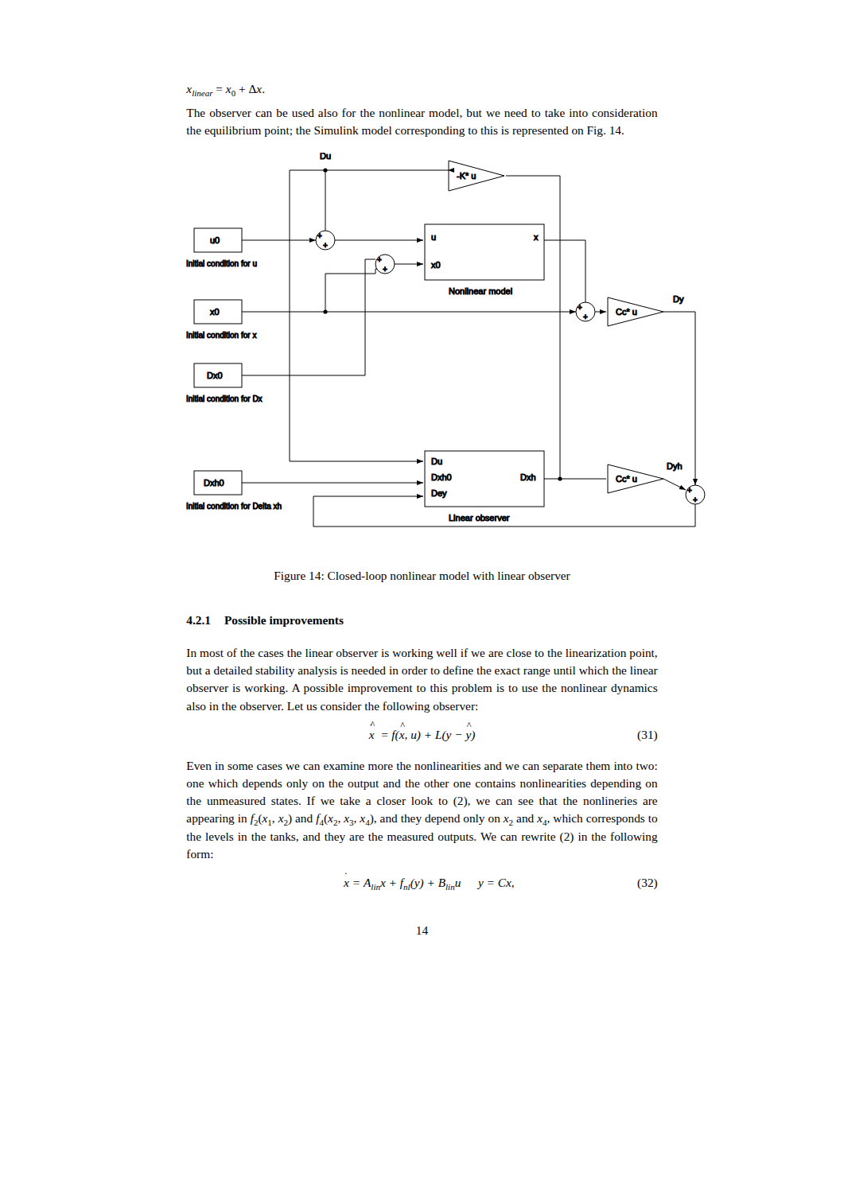xlinear = x0 + Δx.
The observer can be used also for the nonlinear model, but we need to take into consideration the equilibrium point; the Simulink model corresponding to this is represented on Fig. 14.
-K* u Du u0 Initial condition for u + + u x0 x Nonlinear model + + x0 Initial condition for x Dx0 Initial condition for Dx + + Cc* u Dy Dxh0 Initial condition for Delta xh Du Dxh0 Dey Dxh Linear observer Cc* u Dyh + +
Figure 14: Closed-loop nonlinear model with linear observer
4.2.1 Possible improvements
In most of the cases the linear observer is working well if we are close to the linearization point, but a detailed stability analysis is needed in order to define the exact range until which the linear observer is working. A possible improvement to this problem is to use the nonlinear dynamics also in the observer. Let us consider the following observer:
. ^ x = f(^x, u) + L(y − ^y) (31)
Even in some cases we can examine more the nonlinearities and we can separate them into two: one which depends only on the output and the other one contains nonlinearities depending on the unmeasured states. If we take a closer look to (2), we can see that the nonlineries are appearing in f2(x1, x2) and f4(x2, x3, x4), and they depend only on x2 and x4, which corresponds to the levels in the tanks, and they are the measured outputs. We can rewrite (2) in the following form:
. x = Alinx + fnl(y) + Blinu y = Cx, (32)
14